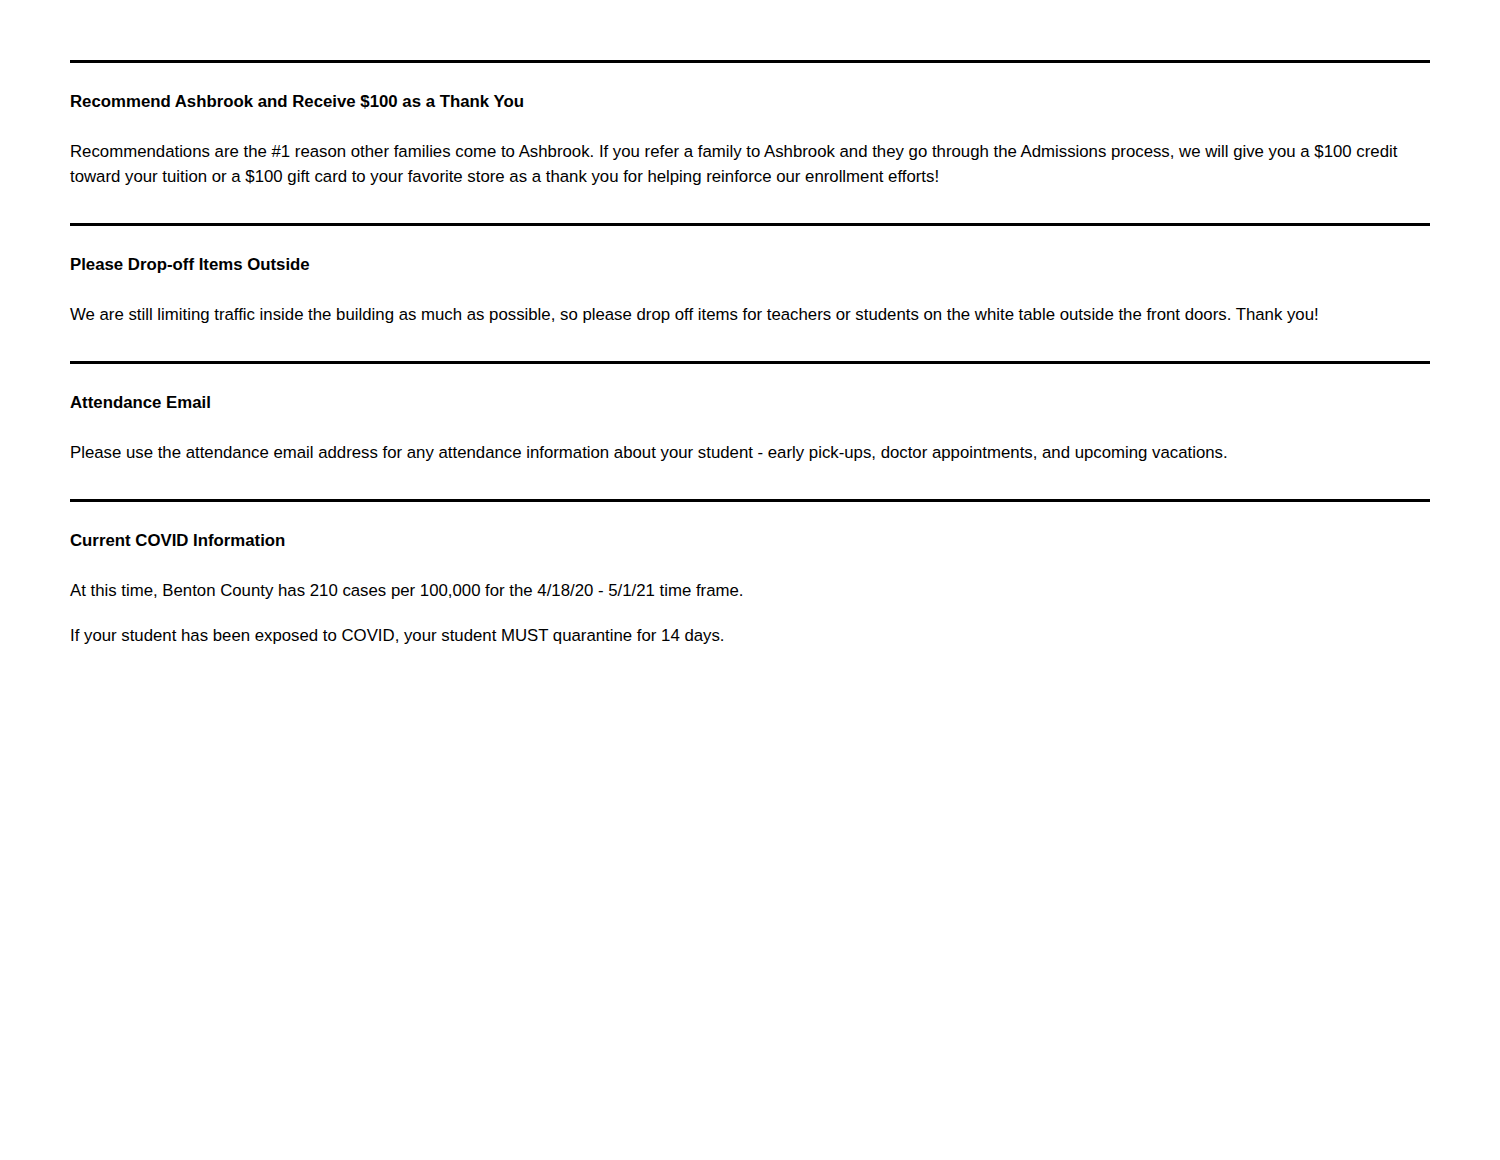Recommend Ashbrook and Receive $100 as a Thank You
Recommendations are the #1 reason other families come to Ashbrook. If you refer a family to Ashbrook and they go through the Admissions process, we will give you a $100 credit toward your tuition or a $100 gift card to your favorite store as a thank you for helping reinforce our enrollment efforts!
Please Drop-off Items Outside
We are still limiting traffic inside the building as much as possible, so please drop off items for teachers or students on the white table outside the front doors. Thank you!
Attendance Email
Please use the attendance email address for any attendance information about your student - early pick-ups, doctor appointments, and upcoming vacations.
Current COVID Information
At this time, Benton County has 210 cases per 100,000 for the 4/18/20 - 5/1/21 time frame.
If your student has been exposed to COVID, your student MUST quarantine for 14 days.